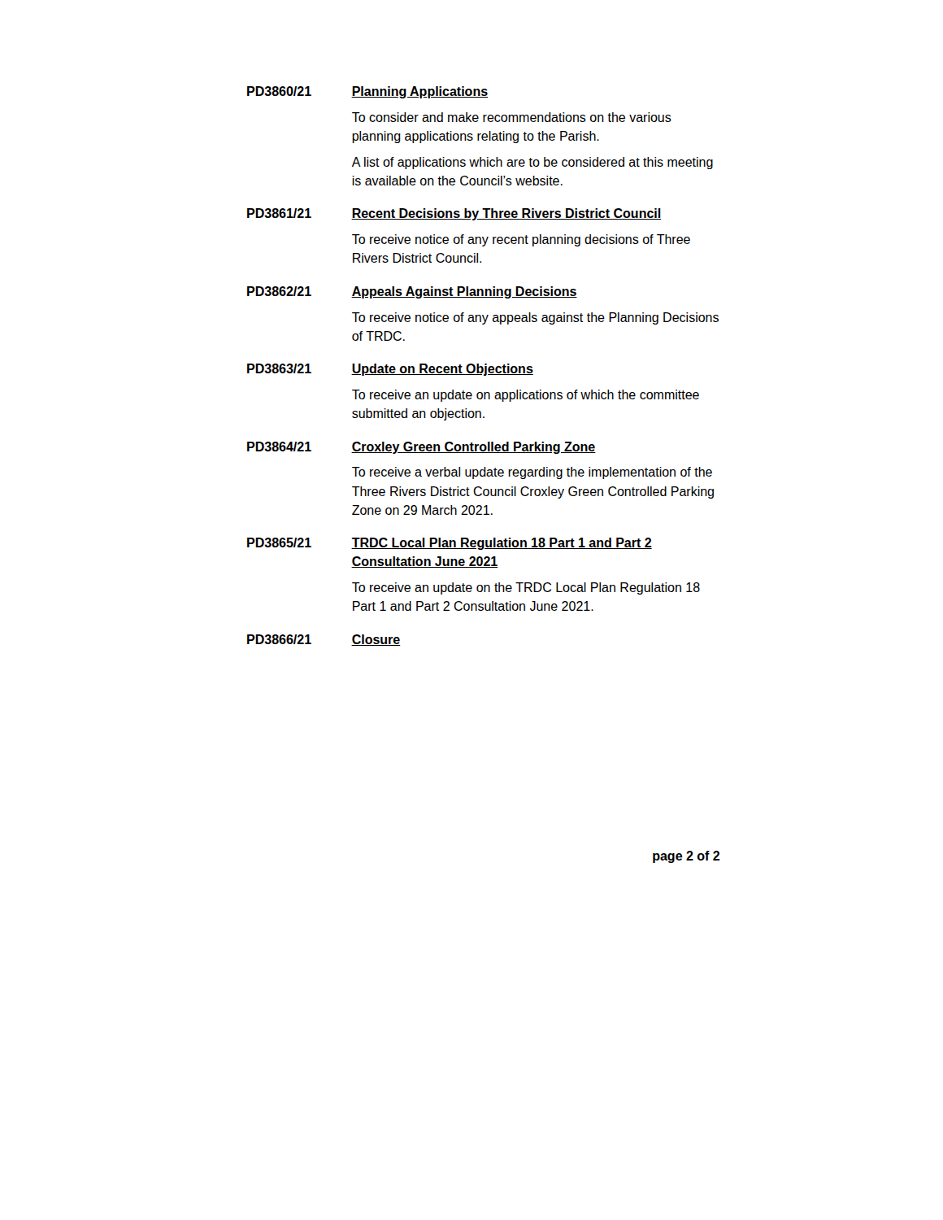PD3860/21
Planning Applications
To consider and make recommendations on the various planning applications relating to the Parish.
A list of applications which are to be considered at this meeting is available on the Council’s website.
PD3861/21
Recent Decisions by Three Rivers District Council
To receive notice of any recent planning decisions of Three Rivers District Council.
PD3862/21
Appeals Against Planning Decisions
To receive notice of any appeals against the Planning Decisions of TRDC.
PD3863/21
Update on Recent Objections
To receive an update on applications of which the committee submitted an objection.
PD3864/21
Croxley Green Controlled Parking Zone
To receive a verbal update regarding the implementation of the Three Rivers District Council Croxley Green Controlled Parking Zone on 29 March 2021.
PD3865/21
TRDC Local Plan Regulation 18 Part 1 and Part 2 Consultation June 2021
To receive an update on the TRDC Local Plan Regulation 18 Part 1 and Part 2 Consultation June 2021.
PD3866/21
Closure
page 2 of 2